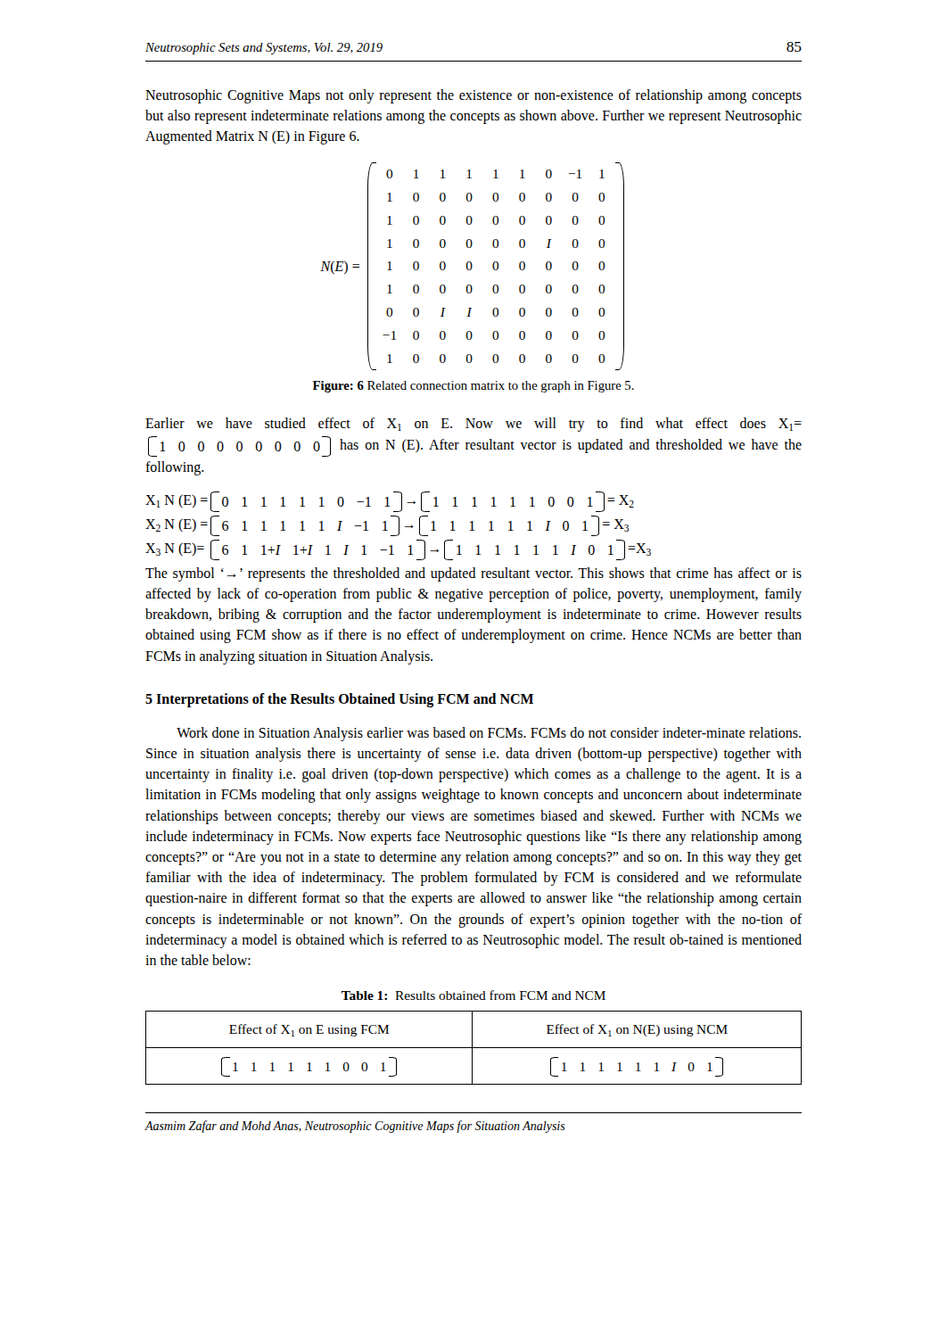Neutrosophic Sets and Systems, Vol. 29, 2019 85
Neutrosophic Cognitive Maps not only represent the existence or non-existence of relationship among concepts but also represent indeterminate relations among the concepts as shown above. Further we represent Neutrosophic Augmented Matrix N (E) in Figure 6.
N(E) =
| 0 | 1 | 1 | 1 | 1 | 1 | 0 | −1 | 1 |
| 1 | 0 | 0 | 0 | 0 | 0 | 0 | 0 | 0 |
| 1 | 0 | 0 | 0 | 0 | 0 | 0 | 0 | 0 |
| 1 | 0 | 0 | 0 | 0 | 0 | I | 0 | 0 |
| 1 | 0 | 0 | 0 | 0 | 0 | 0 | 0 | 0 |
| 1 | 0 | 0 | 0 | 0 | 0 | 0 | 0 | 0 |
| 0 | 0 | I | I | 0 | 0 | 0 | 0 | 0 |
| −1 | 0 | 0 | 0 | 0 | 0 | 0 | 0 | 0 |
| 1 | 0 | 0 | 0 | 0 | 0 | 0 | 0 | 0 |
Figure: 6 Related connection matrix to the graph in Figure 5.
Earlier we have studied effect of X1 on E. Now we will try to find what effect does X1= 100000000 has on N (E). After resultant vector is updated and thresholded we have the following.
X1 N (E) = 0111110−11→ 111111001= X2
X2 N (E) = 611111 I−11→ 111111 I 01= X3
X3 N (E)= 611+I 1+I 1 I 1−11→ 111111 I 01=X3
The symbol ‘→’ represents the thresholded and updated resultant vector. This shows that crime has affect or is affected by lack of co-operation from public & negative perception of police, poverty, unemployment, family breakdown, bribing & corruption and the factor underemployment is indeterminate to crime. However results obtained using FCM show as if there is no effect of underemployment on crime. Hence NCMs are better than FCMs in analyzing situation in Situation Analysis.
5 Interpretations of the Results Obtained Using FCM and NCM
Work done in Situation Analysis earlier was based on FCMs. FCMs do not consider indeter-minate relations. Since in situation analysis there is uncertainty of sense i.e. data driven (bottom-up perspective) together with uncertainty in finality i.e. goal driven (top-down perspective) which comes as a challenge to the agent. It is a limitation in FCMs modeling that only assigns weightage to known concepts and unconcern about indeterminate relationships between concepts; thereby our views are sometimes biased and skewed. Further with NCMs we include indeterminacy in FCMs. Now experts face Neutrosophic questions like “Is there any relationship among concepts?” or “Are you not in a state to determine any relation among concepts?” and so on. In this way they get familiar with the idea of indeterminacy. The problem formulated by FCM is considered and we reformulate question-naire in different format so that the experts are allowed to answer like “the relationship among certain concepts is indeterminable or not known”. On the grounds of expert’s opinion together with the no-tion of indeterminacy a model is obtained which is referred to as Neutrosophic model. The result ob-tained is mentioned in the table below:
Table 1: Results obtained from FCM and NCM
| Effect of X 1 on E using FCM | Effect of X 1 on N(E) using NCM |
| 1 1 1 1 1 1 0 0 1 | 1 1 1 1 1 1 I 0 1 |
Aasmim Zafar and Mohd Anas, Neutrosophic Cognitive Maps for Situation Analysis